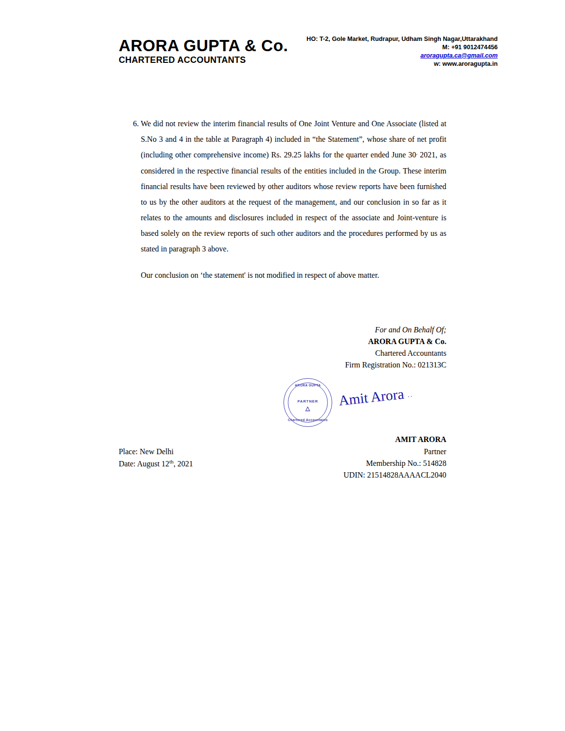ARORA GUPTA & Co.
CHARTERED ACCOUNTANTS
HO: T-2, Gole Market, Rudrapur, Udham Singh Nagar,Uttarakhand
M: +91 9012474456
aroragupta.ca@gmail.com
w: www.aroragupta.in
We did not review the interim financial results of One Joint Venture and One Associate (listed at S.No 3 and 4 in the table at Paragraph 4) included in “the Statement”, whose share of net profit (including other comprehensive income) Rs. 29.25 lakhs for the quarter ended June 30, 2021, as considered in the respective financial results of the entities included in the Group. These interim financial results have been reviewed by other auditors whose review reports have been furnished to us by the other auditors at the request of the management, and our conclusion in so far as it relates to the amounts and disclosures included in respect of the associate and Joint-venture is based solely on the review reports of such other auditors and the procedures performed by us as stated in paragraph 3 above.
Our conclusion on ‘the statement' is not modified in respect of above matter.
For and On Behalf Of;
ARORA GUPTA & Co.
Chartered Accountants
Firm Registration No.: 021313C
ARORA GUPTA
PARTNER
△
Chartered Accountants
Amit Arora ..
AMIT ARORA
Place: New Delhi
Date: August 12th, 2021
Partner
Membership No.: 514828
UDIN: 21514828AAAACL2040